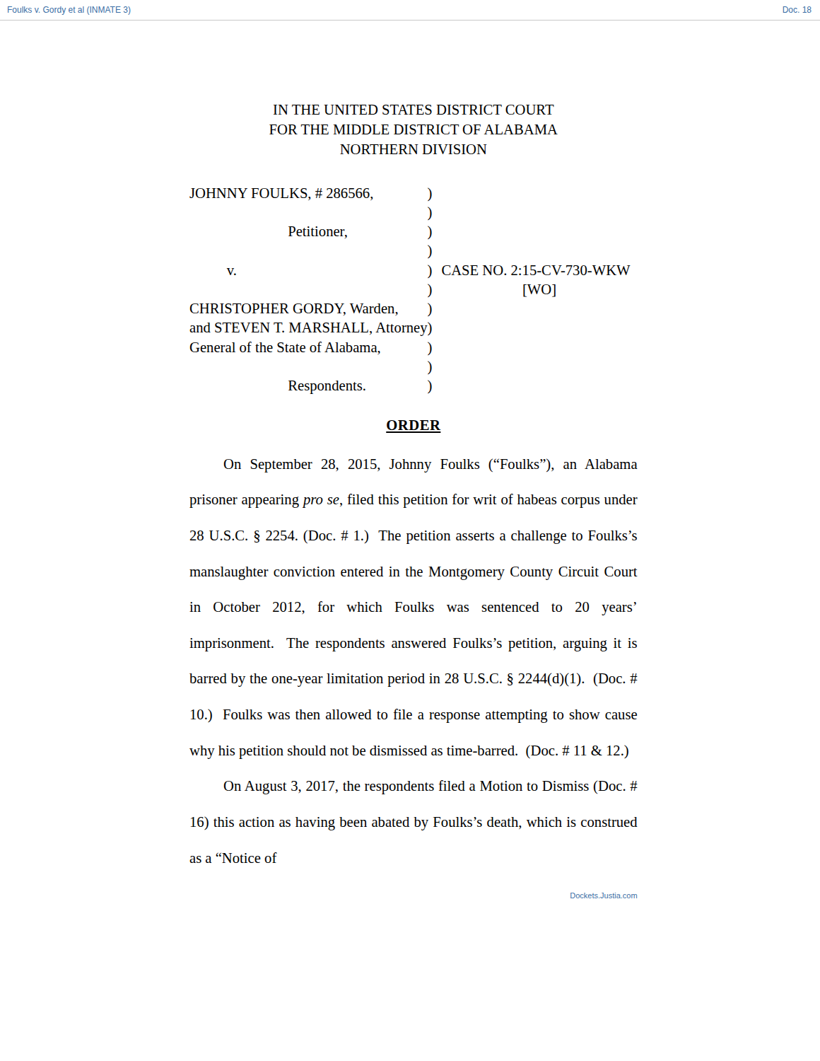Foulks v. Gordy et al (INMATE 3)
Doc. 18
IN THE UNITED STATES DISTRICT COURT
FOR THE MIDDLE DISTRICT OF ALABAMA
NORTHERN DIVISION
| JOHNNY FOULKS, # 286566, | ) | |
| | ) | |
| Petitioner, | ) | |
| | ) | |
| v. | ) | CASE NO. 2:15-CV-730-WKW |
| | ) | [WO] |
| CHRISTOPHER GORDY, Warden, | ) | |
| and STEVEN T. MARSHALL, Attorney | ) | |
| General of the State of Alabama, | ) | |
| | ) | |
| Respondents. | ) | |
ORDER
On September 28, 2015, Johnny Foulks (“Foulks”), an Alabama prisoner appearing pro se, filed this petition for writ of habeas corpus under 28 U.S.C. § 2254. (Doc. # 1.) The petition asserts a challenge to Foulks’s manslaughter conviction entered in the Montgomery County Circuit Court in October 2012, for which Foulks was sentenced to 20 years’ imprisonment. The respondents answered Foulks’s petition, arguing it is barred by the one-year limitation period in 28 U.S.C. § 2244(d)(1). (Doc. # 10.) Foulks was then allowed to file a response attempting to show cause why his petition should not be dismissed as time-barred. (Doc. # 11 & 12.)
On August 3, 2017, the respondents filed a Motion to Dismiss (Doc. # 16) this action as having been abated by Foulks’s death, which is construed as a “Notice of
Dockets.Justia.com